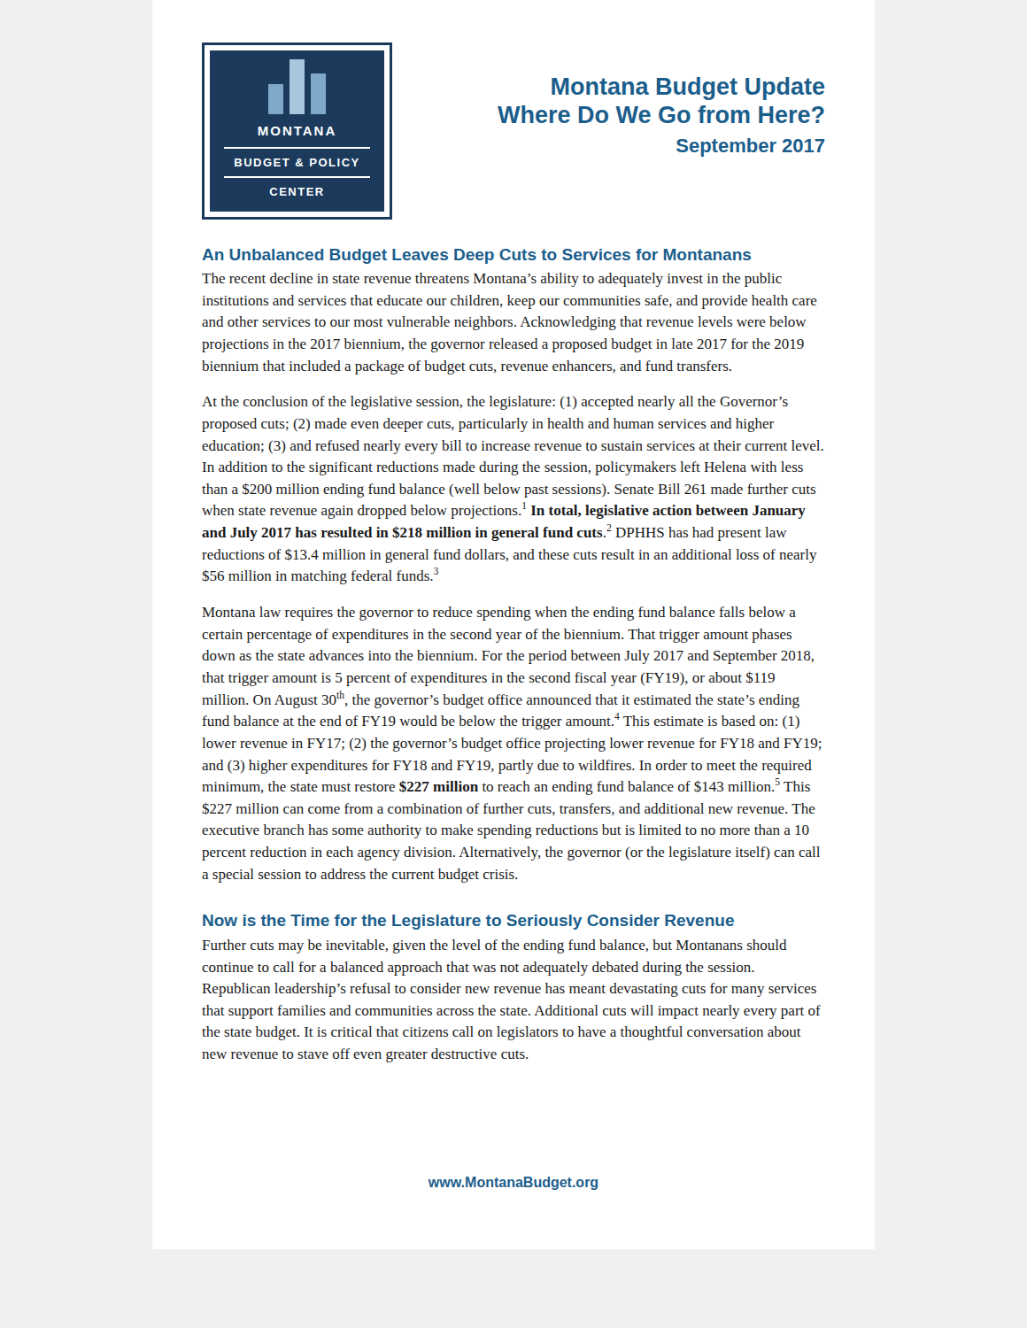MONTANA
BUDGET & POLICY
CENTER
Montana Budget Update
Where Do We Go from Here?
September 2017
An Unbalanced Budget Leaves Deep Cuts to Services for Montanans
The recent decline in state revenue threatens Montana’s ability to adequately invest in the public institutions and services that educate our children, keep our communities safe, and provide health care and other services to our most vulnerable neighbors. Acknowledging that revenue levels were below projections in the 2017 biennium, the governor released a proposed budget in late 2017 for the 2019 biennium that included a package of budget cuts, revenue enhancers, and fund transfers.
At the conclusion of the legislative session, the legislature: (1) accepted nearly all the Governor’s proposed cuts; (2) made even deeper cuts, particularly in health and human services and higher education; (3) and refused nearly every bill to increase revenue to sustain services at their current level. In addition to the significant reductions made during the session, policymakers left Helena with less than a $200 million ending fund balance (well below past sessions). Senate Bill 261 made further cuts when state revenue again dropped below projections.1 In total, legislative action between January and July 2017 has resulted in $218 million in general fund cuts.2 DPHHS has had present law reductions of $13.4 million in general fund dollars, and these cuts result in an additional loss of nearly $56 million in matching federal funds.3
Montana law requires the governor to reduce spending when the ending fund balance falls below a certain percentage of expenditures in the second year of the biennium. That trigger amount phases down as the state advances into the biennium. For the period between July 2017 and September 2018, that trigger amount is 5 percent of expenditures in the second fiscal year (FY19), or about $119 million. On August 30th, the governor’s budget office announced that it estimated the state’s ending fund balance at the end of FY19 would be below the trigger amount.4 This estimate is based on: (1) lower revenue in FY17; (2) the governor’s budget office projecting lower revenue for FY18 and FY19; and (3) higher expenditures for FY18 and FY19, partly due to wildfires. In order to meet the required minimum, the state must restore $227 million to reach an ending fund balance of $143 million.5 This $227 million can come from a combination of further cuts, transfers, and additional new revenue. The executive branch has some authority to make spending reductions but is limited to no more than a 10 percent reduction in each agency division. Alternatively, the governor (or the legislature itself) can call a special session to address the current budget crisis.
Now is the Time for the Legislature to Seriously Consider Revenue
Further cuts may be inevitable, given the level of the ending fund balance, but Montanans should continue to call for a balanced approach that was not adequately debated during the session. Republican leadership’s refusal to consider new revenue has meant devastating cuts for many services that support families and communities across the state. Additional cuts will impact nearly every part of the state budget. It is critical that citizens call on legislators to have a thoughtful conversation about new revenue to stave off even greater destructive cuts.
www.MontanaBudget.org